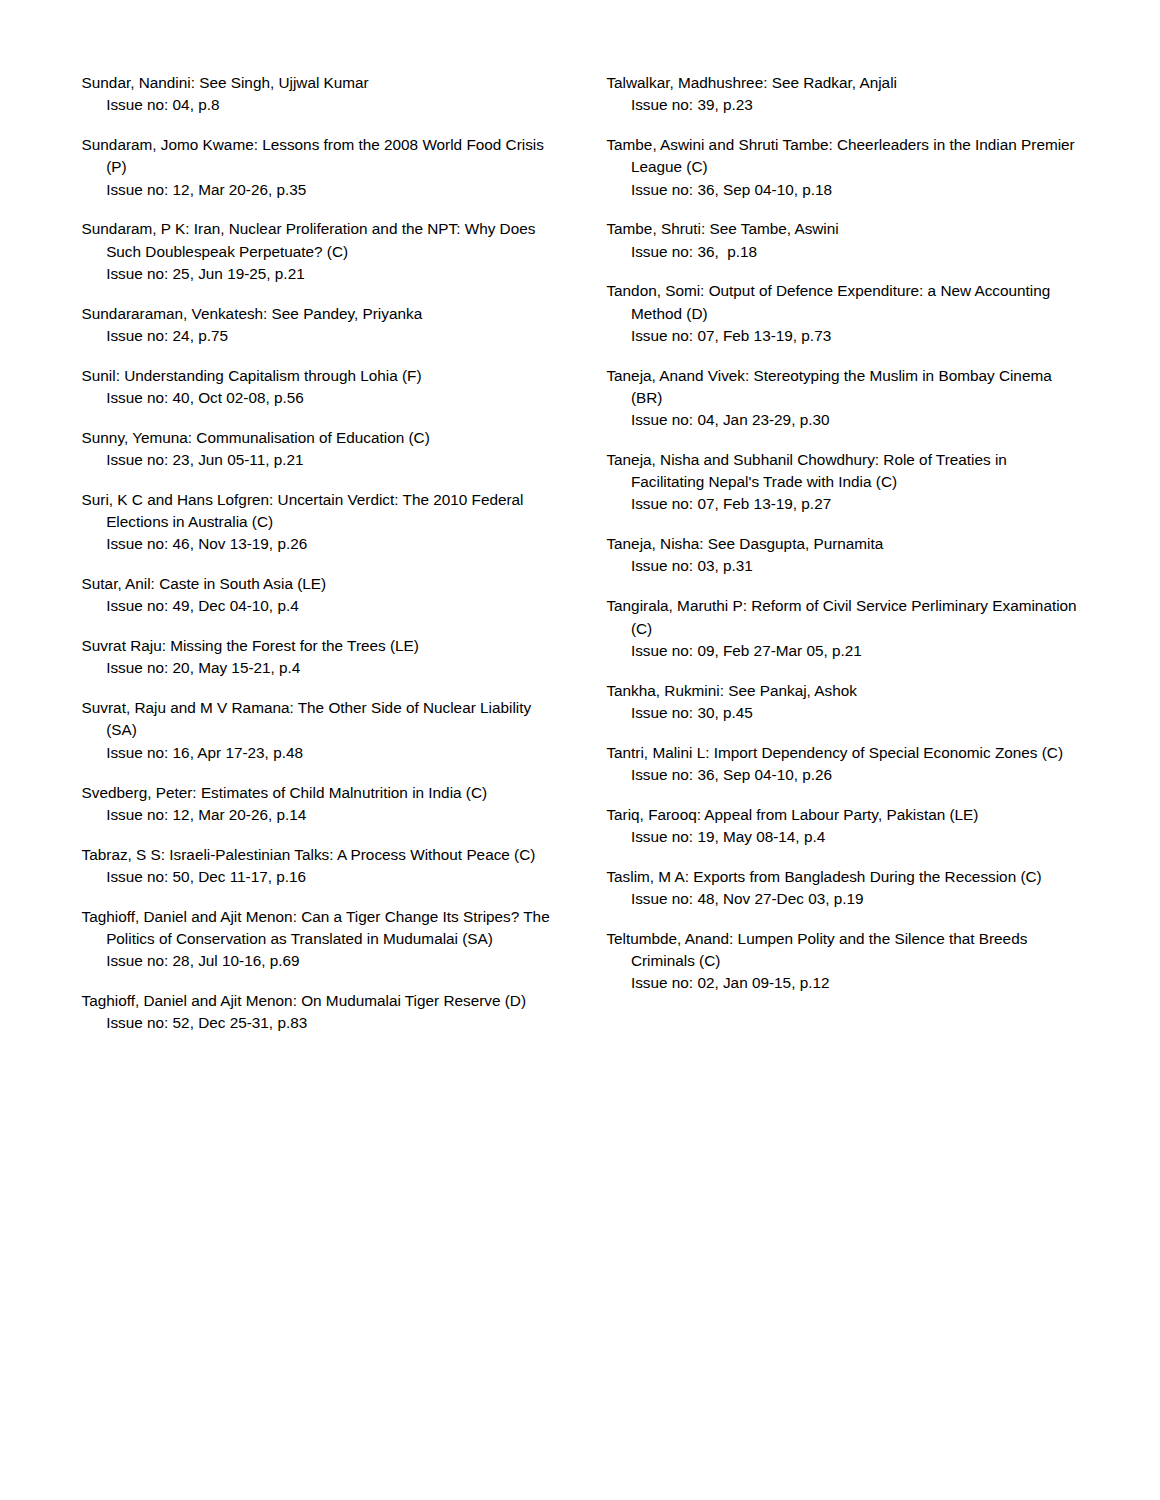Sundar, Nandini: See Singh, Ujjwal KumarIssue no: 04, p.8
Sundaram, Jomo Kwame: Lessons from the 2008 World Food Crisis (P)Issue no: 12, Mar 20-26, p.35
Sundaram, P K: Iran, Nuclear Proliferation and the NPT: Why Does Such Doublespeak Perpetuate? (C)Issue no: 25, Jun 19-25, p.21
Sundararaman, Venkatesh: See Pandey, PriyankaIssue no: 24, p.75
Sunil: Understanding Capitalism through Lohia (F)Issue no: 40, Oct 02-08, p.56
Sunny, Yemuna: Communalisation of Education (C)Issue no: 23, Jun 05-11, p.21
Suri, K C and Hans Lofgren: Uncertain Verdict: The 2010 Federal Elections in Australia (C)Issue no: 46, Nov 13-19, p.26
Sutar, Anil: Caste in South Asia (LE)Issue no: 49, Dec 04-10, p.4
Suvrat Raju: Missing the Forest for the Trees (LE)Issue no: 20, May 15-21, p.4
Suvrat, Raju and M V Ramana: The Other Side of Nuclear Liability (SA)Issue no: 16, Apr 17-23, p.48
Svedberg, Peter: Estimates of Child Malnutrition in India (C)Issue no: 12, Mar 20-26, p.14
Tabraz, S S: Israeli-Palestinian Talks: A Process Without Peace (C)Issue no: 50, Dec 11-17, p.16
Taghioff, Daniel and Ajit Menon: Can a Tiger Change Its Stripes? The Politics of Conservation as Translated in Mudumalai (SA)Issue no: 28, Jul 10-16, p.69
Taghioff, Daniel and Ajit Menon: On Mudumalai Tiger Reserve (D)Issue no: 52, Dec 25-31, p.83
Talwalkar, Madhushree: See Radkar, AnjaliIssue no: 39, p.23
Tambe, Aswini and Shruti Tambe: Cheerleaders in the Indian Premier League (C)Issue no: 36, Sep 04-10, p.18
Tambe, Shruti: See Tambe, AswiniIssue no: 36, p.18
Tandon, Somi: Output of Defence Expenditure: a New Accounting Method (D)Issue no: 07, Feb 13-19, p.73
Taneja, Anand Vivek: Stereotyping the Muslim in Bombay Cinema (BR)Issue no: 04, Jan 23-29, p.30
Taneja, Nisha and Subhanil Chowdhury: Role of Treaties in Facilitating Nepal's Trade with India (C)Issue no: 07, Feb 13-19, p.27
Taneja, Nisha: See Dasgupta, PurnamitaIssue no: 03, p.31
Tangirala, Maruthi P: Reform of Civil Service Perliminary Examination (C)Issue no: 09, Feb 27-Mar 05, p.21
Tankha, Rukmini: See Pankaj, AshokIssue no: 30, p.45
Tantri, Malini L: Import Dependency of Special Economic Zones (C)Issue no: 36, Sep 04-10, p.26
Tariq, Farooq: Appeal from Labour Party, Pakistan (LE)Issue no: 19, May 08-14, p.4
Taslim, M A: Exports from Bangladesh During the Recession (C)Issue no: 48, Nov 27-Dec 03, p.19
Teltumbde, Anand: Lumpen Polity and the Silence that Breeds Criminals (C)Issue no: 02, Jan 09-15, p.12